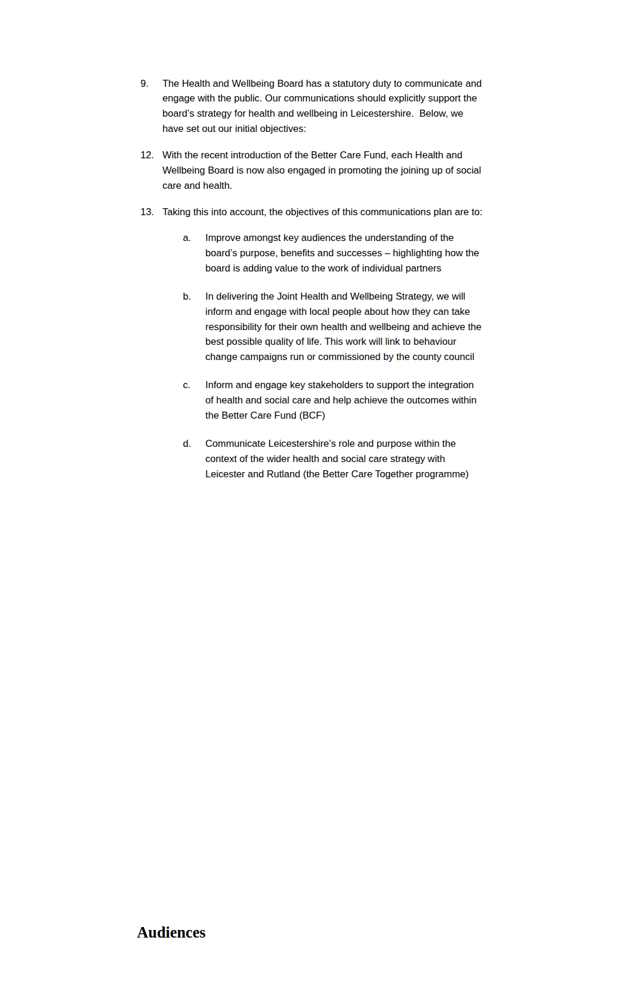9. The Health and Wellbeing Board has a statutory duty to communicate and engage with the public. Our communications should explicitly support the board’s strategy for health and wellbeing in Leicestershire. Below, we have set out our initial objectives:
12. With the recent introduction of the Better Care Fund, each Health and Wellbeing Board is now also engaged in promoting the joining up of social care and health.
13. Taking this into account, the objectives of this communications plan are to:
a. Improve amongst key audiences the understanding of the board’s purpose, benefits and successes – highlighting how the board is adding value to the work of individual partners
b. In delivering the Joint Health and Wellbeing Strategy, we will inform and engage with local people about how they can take responsibility for their own health and wellbeing and achieve the best possible quality of life. This work will link to behaviour change campaigns run or commissioned by the county council
c. Inform and engage key stakeholders to support the integration of health and social care and help achieve the outcomes within the Better Care Fund (BCF)
d. Communicate Leicestershire’s role and purpose within the context of the wider health and social care strategy with Leicester and Rutland (the Better Care Together programme)
Audiences